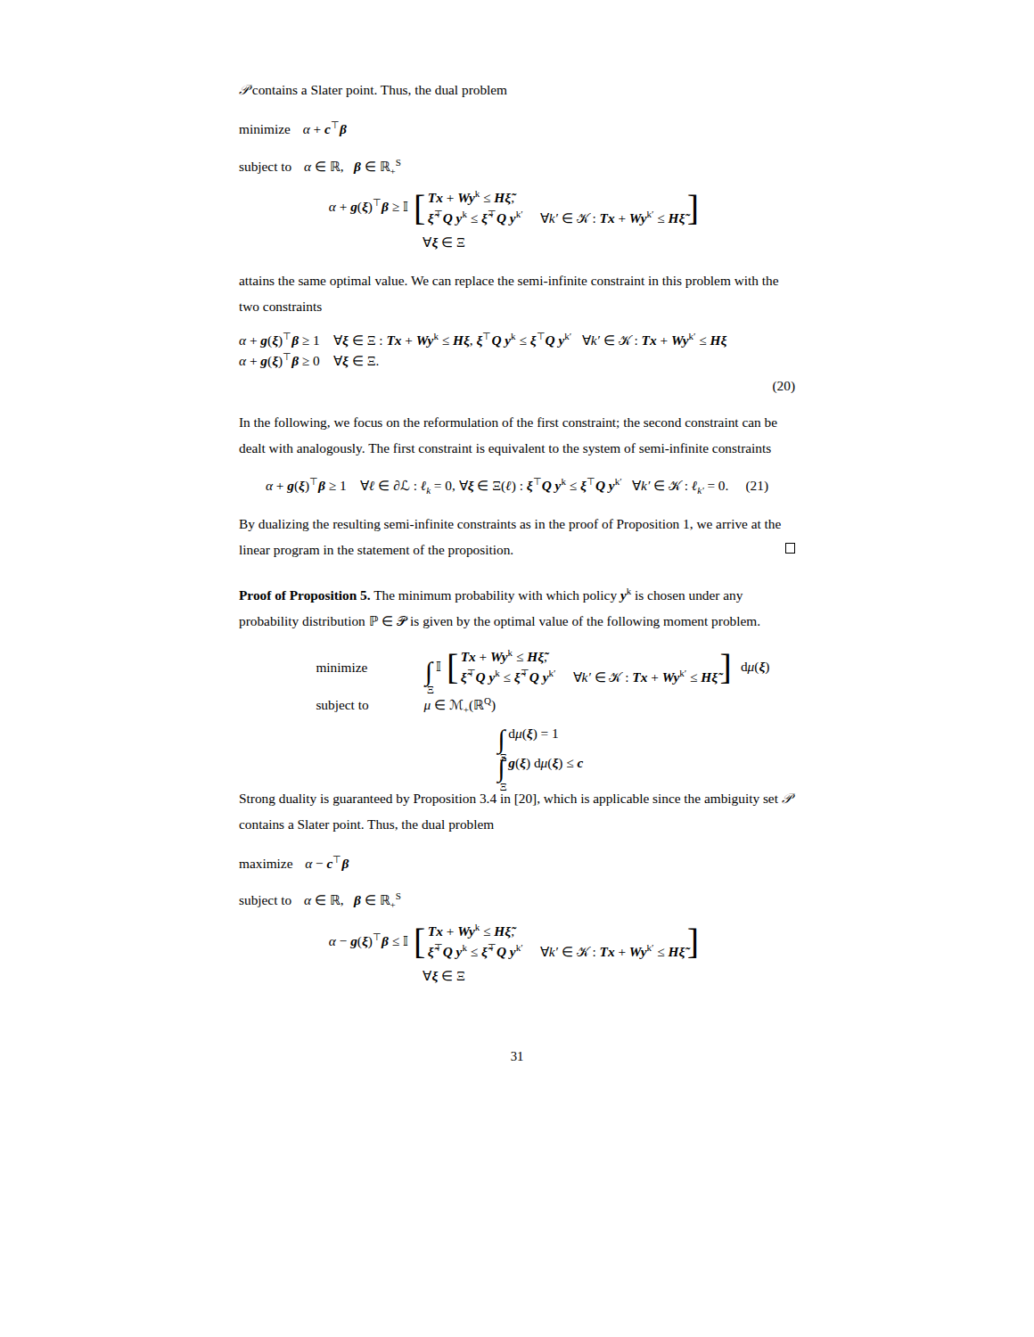𝒫 contains a Slater point. Thus, the dual problem
| minimize | α + c ⊤ β |
| subject to | α ∈ ℝ, β ∈ ℝ + S |
α + g(ξ)⊤β ≥ 𝕀 [
Tx + Wyk ≤ Hξ̃,
ξ̃⊤Q yk ≤ ξ̃⊤Q yk′ ∀k′ ∈ 𝒦 : Tx + Wyk′ ≤ Hξ̃
] ∀ξ ∈ Ξ
attains the same optimal value. We can replace the semi-infinite constraint in this problem with the two constraints
α + g(ξ)⊤β ≥ 1 ∀ξ ∈ Ξ : Tx + Wyk ≤ Hξ, ξ⊤Q yk ≤ ξ⊤Q yk′ ∀k′ ∈ 𝒦 : Tx + Wyk′ ≤ Hξ
α + g(ξ)⊤β ≥ 0 ∀ξ ∈ Ξ.
(20)
In the following, we focus on the reformulation of the first constraint; the second constraint can be dealt with analogously. The first constraint is equivalent to the system of semi-infinite constraints
α + g(ξ)⊤β ≥ 1 ∀ℓ ∈ ∂ℒ : ℓk = 0, ∀ξ ∈ Ξ(ℓ) : ξ⊤Q yk ≤ ξ⊤Q yk′ ∀k′ ∈ 𝒦 : ℓk′ = 0. (21)
By dualizing the resulting semi-infinite constraints as in the proof of Proposition 1, we arrive at the linear program in the statement of the proposition.
Proof of Proposition 5. The minimum probability with which policy yk is chosen under any probability distribution ℙ ∈ 𝒫 is given by the optimal value of the following moment problem.
| minimize | ∫ Ξ 𝕀 [ T x + W y k ≤ H ξ̃ , ξ̃ ⊤ Q y k ≤ ξ̃ ⊤ Q y k′ ∀ k′ ∈ 𝒦 : T x + W y k′ ≤ H ξ̃ ] d μ ( ξ ) |
| subject to | μ ∈ ℳ + (ℝ Q ) |
| | ∫ Ξ d μ ( ξ ) = 1 |
| | ∫ Ξ g ( ξ ) d μ ( ξ ) ≤ c |
Strong duality is guaranteed by Proposition 3.4 in [20], which is applicable since the ambiguity set 𝒫 contains a Slater point. Thus, the dual problem
| maximize | α − c ⊤ β |
| subject to | α ∈ ℝ, β ∈ ℝ + S |
α − g(ξ)⊤β ≤ 𝕀 [
Tx + Wyk ≤ Hξ̃,
ξ̃⊤Q yk ≤ ξ̃⊤Q yk′ ∀k′ ∈ 𝒦 : Tx + Wyk′ ≤ Hξ̃
] ∀ξ ∈ Ξ
31